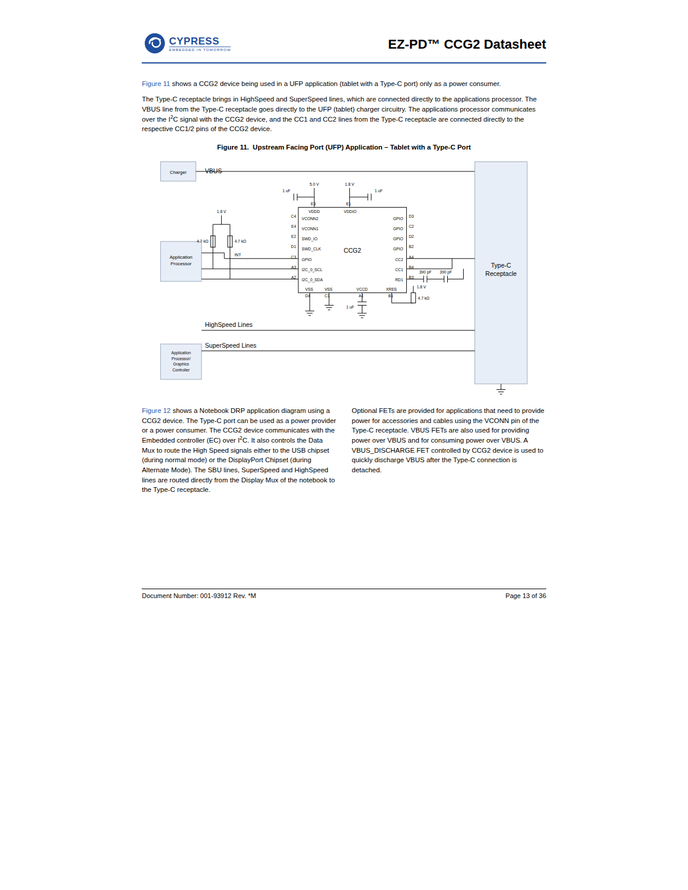CYPRESS EMBEDDED IN TOMORROW
EZ-PD™ CCG2 Datasheet
Figure 11 shows a CCG2 device being used in a UFP application (tablet with a Type-C port) only as a power consumer.
The Type-C receptacle brings in HighSpeed and SuperSpeed lines, which are connected directly to the applications processor. The VBUS line from the Type-C receptacle goes directly to the UFP (tablet) charger circuitry. The applications processor communicates over the I2C signal with the CCG2 device, and the CC1 and CC2 lines from the Type-C receptacle are connected directly to the respective CC1/2 pins of the CCG2 device.
Figure 11. Upstream Facing Port (UFP) Application – Tablet with a Type-C Port
Charger VBUS Type-C Receptacle Application Processor Application Processor/ Graphics Controller CCG2 VCONN2 VCONN1 SWD_IO SWD_CLK GPIO I2C_0_SCL I2C_0_SDA GPIO GPIO GPIO GPIO CC2 CC1 RD1 VDDD VDDIO E3 E1 5.0 V 1.8 V 1 uF 1 uF VSS VSS VCCD XRES D4 C1 A1 B1 1 uF 1.8 V 4.7 kΩ C4 E4 E2 D1 C3 A3 A2 D3 C2 D2 B2 A4 B4 B3 1.8 V 4.7 kΩ 4.7 kΩ INT 390 pF 390 pF HighSpeed Lines SuperSpeed Lines
Figure 12 shows a Notebook DRP application diagram using a CCG2 device. The Type-C port can be used as a power provider or a power consumer. The CCG2 device communicates with the Embedded controller (EC) over I2C. It also controls the Data Mux to route the High Speed signals either to the USB chipset (during normal mode) or the DisplayPort Chipset (during Alternate Mode). The SBU lines, SuperSpeed and HighSpeed lines are routed directly from the Display Mux of the notebook to the Type-C receptacle.
Optional FETs are provided for applications that need to provide power for accessories and cables using the VCONN pin of the Type-C receptacle. VBUS FETs are also used for providing power over VBUS and for consuming power over VBUS. A VBUS_DISCHARGE FET controlled by CCG2 device is used to quickly discharge VBUS after the Type-C connection is detached.
Document Number: 001-93912 Rev. *M Page 13 of 36